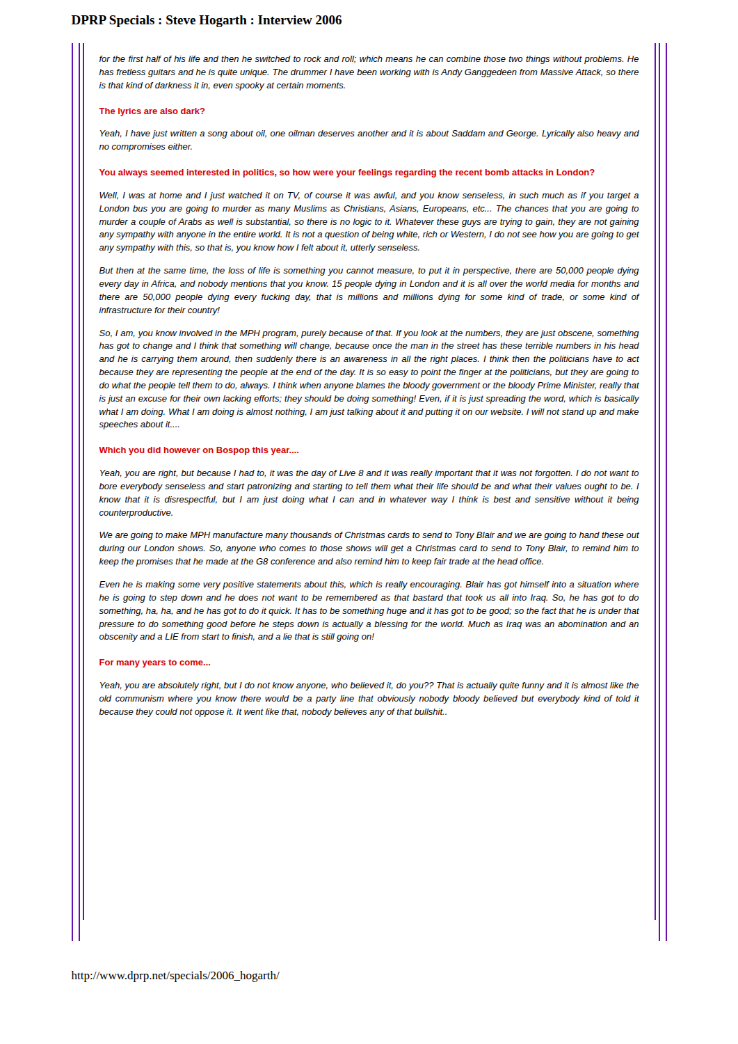DPRP Specials : Steve Hogarth : Interview 2006
for the first half of his life and then he switched to rock and roll; which means he can combine those two things without problems. He has fretless guitars and he is quite unique. The drummer I have been working with is Andy Ganggedeen from Massive Attack, so there is that kind of darkness it in, even spooky at certain moments.
The lyrics are also dark?
Yeah, I have just written a song about oil, one oilman deserves another and it is about Saddam and George. Lyrically also heavy and no compromises either.
You always seemed interested in politics, so how were your feelings regarding the recent bomb attacks in London?
Well, I was at home and I just watched it on TV, of course it was awful, and you know senseless, in such much as if you target a London bus you are going to murder as many Muslims as Christians, Asians, Europeans, etc... The chances that you are going to murder a couple of Arabs as well is substantial, so there is no logic to it. Whatever these guys are trying to gain, they are not gaining any sympathy with anyone in the entire world. It is not a question of being white, rich or Western, I do not see how you are going to get any sympathy with this, so that is, you know how I felt about it, utterly senseless.
But then at the same time, the loss of life is something you cannot measure, to put it in perspective, there are 50,000 people dying every day in Africa, and nobody mentions that you know. 15 people dying in London and it is all over the world media for months and there are 50,000 people dying every fucking day, that is millions and millions dying for some kind of trade, or some kind of infrastructure for their country!
So, I am, you know involved in the MPH program, purely because of that. If you look at the numbers, they are just obscene, something has got to change and I think that something will change, because once the man in the street has these terrible numbers in his head and he is carrying them around, then suddenly there is an awareness in all the right places. I think then the politicians have to act because they are representing the people at the end of the day. It is so easy to point the finger at the politicians, but they are going to do what the people tell them to do, always. I think when anyone blames the bloody government or the bloody Prime Minister, really that is just an excuse for their own lacking efforts; they should be doing something! Even, if it is just spreading the word, which is basically what I am doing. What I am doing is almost nothing, I am just talking about it and putting it on our website. I will not stand up and make speeches about it....
Which you did however on Bospop this year....
Yeah, you are right, but because I had to, it was the day of Live 8 and it was really important that it was not forgotten. I do not want to bore everybody senseless and start patronizing and starting to tell them what their life should be and what their values ought to be. I know that it is disrespectful, but I am just doing what I can and in whatever way I think is best and sensitive without it being counterproductive.
We are going to make MPH manufacture many thousands of Christmas cards to send to Tony Blair and we are going to hand these out during our London shows. So, anyone who comes to those shows will get a Christmas card to send to Tony Blair, to remind him to keep the promises that he made at the G8 conference and also remind him to keep fair trade at the head office.
Even he is making some very positive statements about this, which is really encouraging. Blair has got himself into a situation where he is going to step down and he does not want to be remembered as that bastard that took us all into Iraq. So, he has got to do something, ha, ha, and he has got to do it quick. It has to be something huge and it has got to be good; so the fact that he is under that pressure to do something good before he steps down is actually a blessing for the world. Much as Iraq was an abomination and an obscenity and a LIE from start to finish, and a lie that is still going on!
For many years to come...
Yeah, you are absolutely right, but I do not know anyone, who believed it, do you?? That is actually quite funny and it is almost like the old communism where you know there would be a party line that obviously nobody bloody believed but everybody kind of told it because they could not oppose it. It went like that, nobody believes any of that bullshit..
http://www.dprp.net/specials/2006_hogarth/